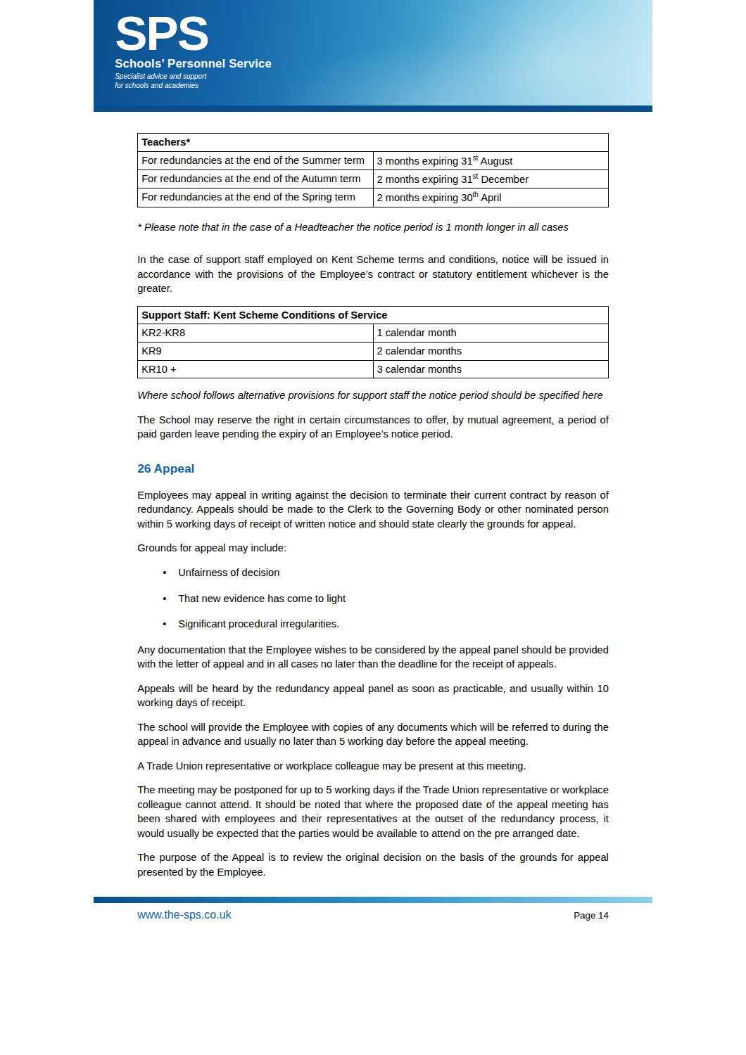SPS
Schools’ Personnel Service
Specialist advice and support
for schools and academies
| Teachers* |
| --- |
| For redundancies at the end of the Summer term | 3 months expiring 31 st August |
| For redundancies at the end of the Autumn term | 2 months expiring 31 st December |
| For redundancies at the end of the Spring term | 2 months expiring 30 th April |
* Please note that in the case of a Headteacher the notice period is 1 month longer in all cases
In the case of support staff employed on Kent Scheme terms and conditions, notice will be issued in accordance with the provisions of the Employee’s contract or statutory entitlement whichever is the greater.
| Support Staff: Kent Scheme Conditions of Service |
| --- |
| KR2-KR8 | 1 calendar month |
| KR9 | 2 calendar months |
| KR10 + | 3 calendar months |
Where school follows alternative provisions for support staff the notice period should be specified here
The School may reserve the right in certain circumstances to offer, by mutual agreement, a period of paid garden leave pending the expiry of an Employee’s notice period.
26 Appeal
Employees may appeal in writing against the decision to terminate their current contract by reason of redundancy. Appeals should be made to the Clerk to the Governing Body or other nominated person within 5 working days of receipt of written notice and should state clearly the grounds for appeal.
Grounds for appeal may include:
Unfairness of decision
That new evidence has come to light
Significant procedural irregularities.
Any documentation that the Employee wishes to be considered by the appeal panel should be provided with the letter of appeal and in all cases no later than the deadline for the receipt of appeals.
Appeals will be heard by the redundancy appeal panel as soon as practicable, and usually within 10 working days of receipt.
The school will provide the Employee with copies of any documents which will be referred to during the appeal in advance and usually no later than 5 working day before the appeal meeting.
A Trade Union representative or workplace colleague may be present at this meeting.
The meeting may be postponed for up to 5 working days if the Trade Union representative or workplace colleague cannot attend. It should be noted that where the proposed date of the appeal meeting has been shared with employees and their representatives at the outset of the redundancy process, it would usually be expected that the parties would be available to attend on the pre arranged date.
The purpose of the Appeal is to review the original decision on the basis of the grounds for appeal presented by the Employee.
www.the-sps.co.uk Page 14